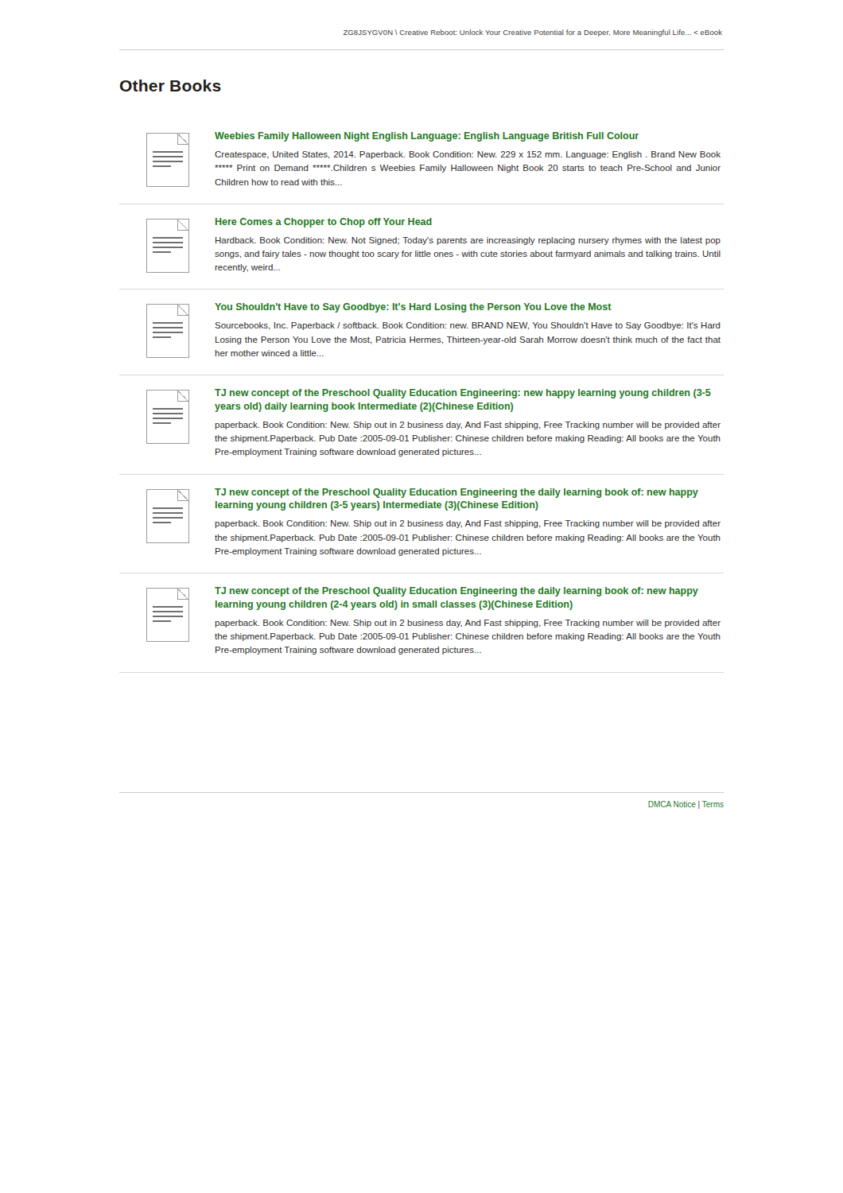ZG8JSYGV0N \ Creative Reboot: Unlock Your Creative Potential for a Deeper, More Meaningful Life... < eBook
Other Books
Weebies Family Halloween Night English Language: English Language British Full Colour
Createspace, United States, 2014. Paperback. Book Condition: New. 229 x 152 mm. Language: English . Brand New Book ***** Print on Demand *****.Children s Weebies Family Halloween Night Book 20 starts to teach Pre-School and Junior Children how to read with this...
Here Comes a Chopper to Chop off Your Head
Hardback. Book Condition: New. Not Signed; Today's parents are increasingly replacing nursery rhymes with the latest pop songs, and fairy tales - now thought too scary for little ones - with cute stories about farmyard animals and talking trains. Until recently, weird...
You Shouldn't Have to Say Goodbye: It's Hard Losing the Person You Love the Most
Sourcebooks, Inc. Paperback / softback. Book Condition: new. BRAND NEW, You Shouldn't Have to Say Goodbye: It's Hard Losing the Person You Love the Most, Patricia Hermes, Thirteen-year-old Sarah Morrow doesn't think much of the fact that her mother winced a little...
TJ new concept of the Preschool Quality Education Engineering: new happy learning young children (3-5 years old) daily learning book Intermediate (2)(Chinese Edition)
paperback. Book Condition: New. Ship out in 2 business day, And Fast shipping, Free Tracking number will be provided after the shipment.Paperback. Pub Date :2005-09-01 Publisher: Chinese children before making Reading: All books are the Youth Pre-employment Training software download generated pictures...
TJ new concept of the Preschool Quality Education Engineering the daily learning book of: new happy learning young children (3-5 years) Intermediate (3)(Chinese Edition)
paperback. Book Condition: New. Ship out in 2 business day, And Fast shipping, Free Tracking number will be provided after the shipment.Paperback. Pub Date :2005-09-01 Publisher: Chinese children before making Reading: All books are the Youth Pre-employment Training software download generated pictures...
TJ new concept of the Preschool Quality Education Engineering the daily learning book of: new happy learning young children (2-4 years old) in small classes (3)(Chinese Edition)
paperback. Book Condition: New. Ship out in 2 business day, And Fast shipping, Free Tracking number will be provided after the shipment.Paperback. Pub Date :2005-09-01 Publisher: Chinese children before making Reading: All books are the Youth Pre-employment Training software download generated pictures...
DMCA Notice | Terms